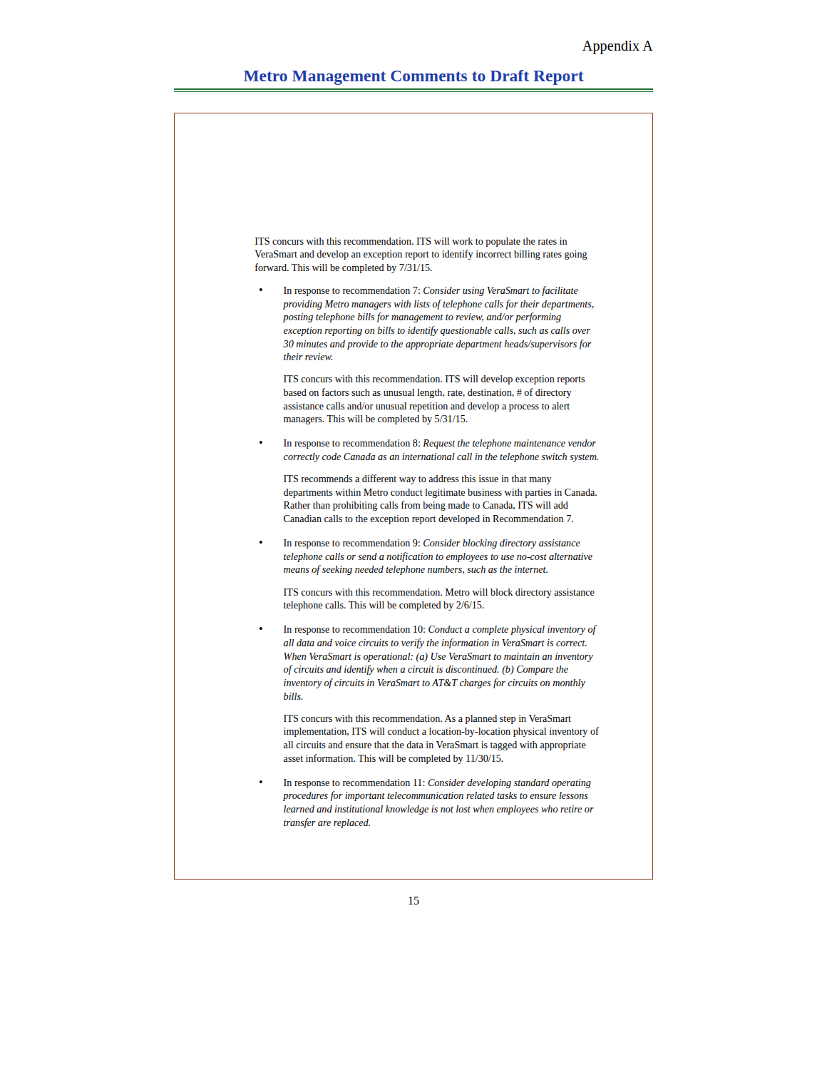Appendix A
Metro Management Comments to Draft Report
ITS concurs with this recommendation. ITS will work to populate the rates in VeraSmart and develop an exception report to identify incorrect billing rates going forward. This will be completed by 7/31/15.
In response to recommendation 7: Consider using VeraSmart to facilitate providing Metro managers with lists of telephone calls for their departments, posting telephone bills for management to review, and/or performing exception reporting on bills to identify questionable calls, such as calls over 30 minutes and provide to the appropriate department heads/supervisors for their review.
ITS concurs with this recommendation. ITS will develop exception reports based on factors such as unusual length, rate, destination, # of directory assistance calls and/or unusual repetition and develop a process to alert managers. This will be completed by 5/31/15.
In response to recommendation 8: Request the telephone maintenance vendor correctly code Canada as an international call in the telephone switch system.
ITS recommends a different way to address this issue in that many departments within Metro conduct legitimate business with parties in Canada. Rather than prohibiting calls from being made to Canada, ITS will add Canadian calls to the exception report developed in Recommendation 7.
In response to recommendation 9: Consider blocking directory assistance telephone calls or send a notification to employees to use no-cost alternative means of seeking needed telephone numbers, such as the internet.
ITS concurs with this recommendation. Metro will block directory assistance telephone calls. This will be completed by 2/6/15.
In response to recommendation 10: Conduct a complete physical inventory of all data and voice circuits to verify the information in VeraSmart is correct. When VeraSmart is operational: (a) Use VeraSmart to maintain an inventory of circuits and identify when a circuit is discontinued. (b) Compare the inventory of circuits in VeraSmart to AT&T charges for circuits on monthly bills.
ITS concurs with this recommendation. As a planned step in VeraSmart implementation, ITS will conduct a location-by-location physical inventory of all circuits and ensure that the data in VeraSmart is tagged with appropriate asset information. This will be completed by 11/30/15.
In response to recommendation 11: Consider developing standard operating procedures for important telecommunication related tasks to ensure lessons learned and institutional knowledge is not lost when employees who retire or transfer are replaced.
15